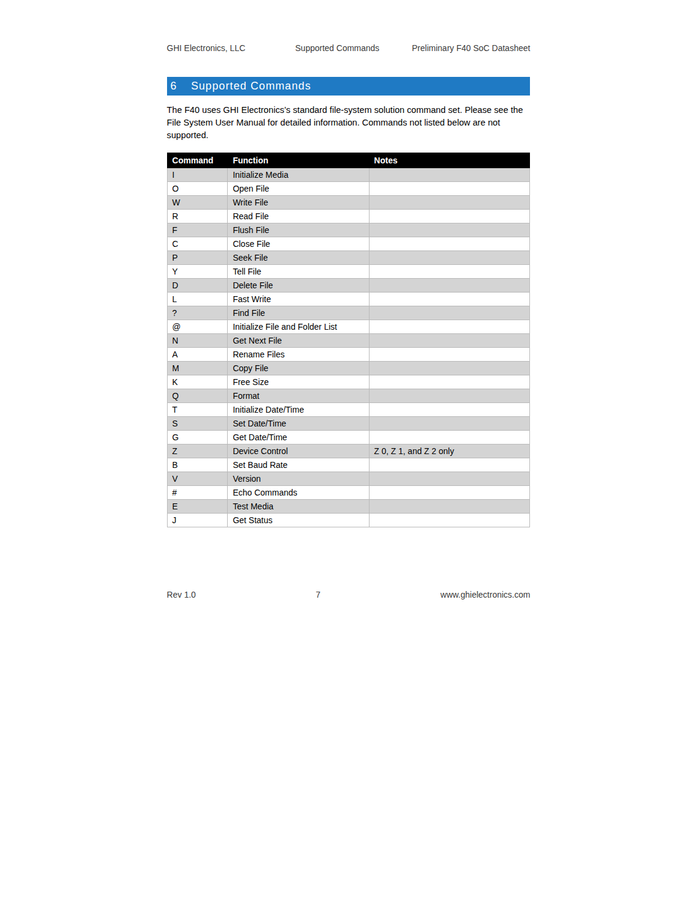GHI Electronics, LLC
Supported Commands
Preliminary F40 SoC Datasheet
6 Supported Commands
The F40 uses GHI Electronics’s standard file-system solution command set. Please see the File System User Manual for detailed information. Commands not listed below are not supported.
| Command | Function | Notes |
| --- | --- | --- |
| I | Initialize Media | |
| O | Open File | |
| W | Write File | |
| R | Read File | |
| F | Flush File | |
| C | Close File | |
| P | Seek File | |
| Y | Tell File | |
| D | Delete File | |
| L | Fast Write | |
| ? | Find File | |
| @ | Initialize File and Folder List | |
| N | Get Next File | |
| A | Rename Files | |
| M | Copy File | |
| K | Free Size | |
| Q | Format | |
| T | Initialize Date/Time | |
| S | Set Date/Time | |
| G | Get Date/Time | |
| Z | Device Control | Z 0, Z 1, and Z 2 only |
| B | Set Baud Rate | |
| V | Version | |
| # | Echo Commands | |
| E | Test Media | |
| J | Get Status | |
Rev 1.0
7
www.ghielectronics.com